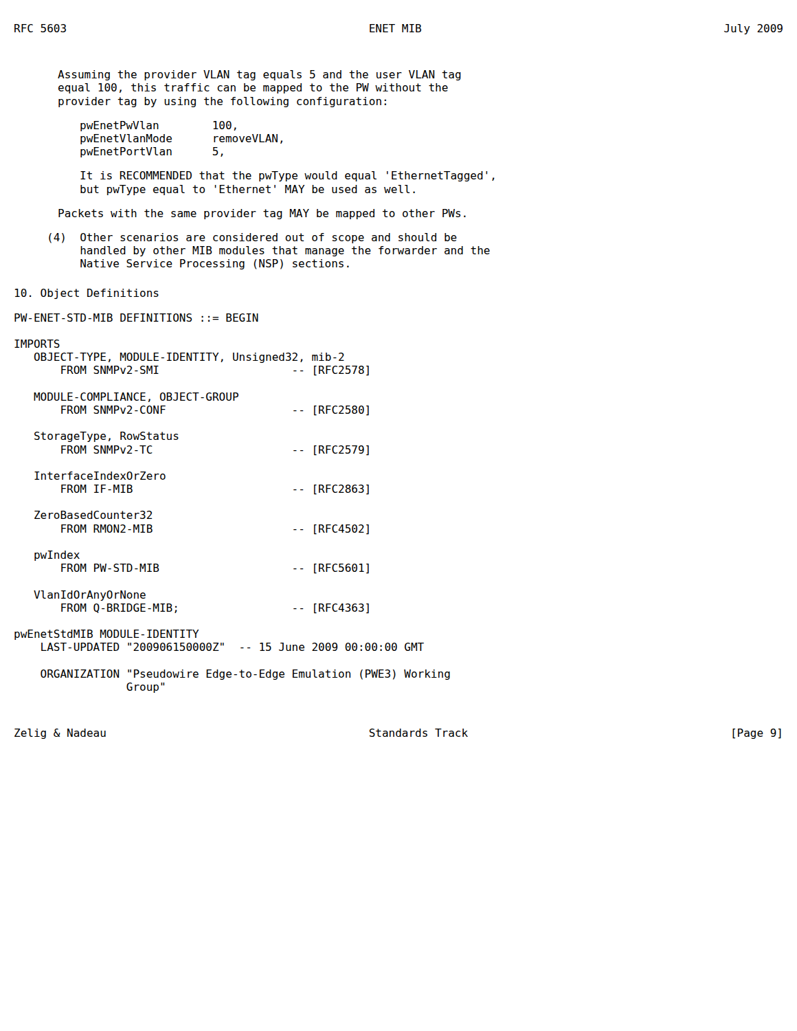RFC 5603 ENET MIB July 2009
Assuming the provider VLAN tag equals 5 and the user VLAN tag
equal 100, this traffic can be mapped to the PW without the
provider tag by using the following configuration:
pwEnetPwVlan        100,
pwEnetVlanMode      removeVLAN,
pwEnetPortVlan      5,
It is RECOMMENDED that the pwType would equal 'EthernetTagged',
but pwType equal to 'Ethernet' MAY be used as well.
Packets with the same provider tag MAY be mapped to other PWs.
(4)  Other scenarios are considered out of scope and should be
     handled by other MIB modules that manage the forwarder and the
     Native Service Processing (NSP) sections.
10. Object Definitions
PW-ENET-STD-MIB DEFINITIONS ::= BEGIN

IMPORTS
   OBJECT-TYPE, MODULE-IDENTITY, Unsigned32, mib-2
       FROM SNMPv2-SMI                    -- [RFC2578]

   MODULE-COMPLIANCE, OBJECT-GROUP
       FROM SNMPv2-CONF                   -- [RFC2580]

   StorageType, RowStatus
       FROM SNMPv2-TC                     -- [RFC2579]

   InterfaceIndexOrZero
       FROM IF-MIB                        -- [RFC2863]

   ZeroBasedCounter32
       FROM RMON2-MIB                     -- [RFC4502]

   pwIndex
       FROM PW-STD-MIB                    -- [RFC5601]

   VlanIdOrAnyOrNone
       FROM Q-BRIDGE-MIB;                 -- [RFC4363]

pwEnetStdMIB MODULE-IDENTITY
    LAST-UPDATED "200906150000Z"  -- 15 June 2009 00:00:00 GMT

    ORGANIZATION "Pseudowire Edge-to-Edge Emulation (PWE3) Working
                 Group"
Zelig & Nadeau Standards Track [Page 9]